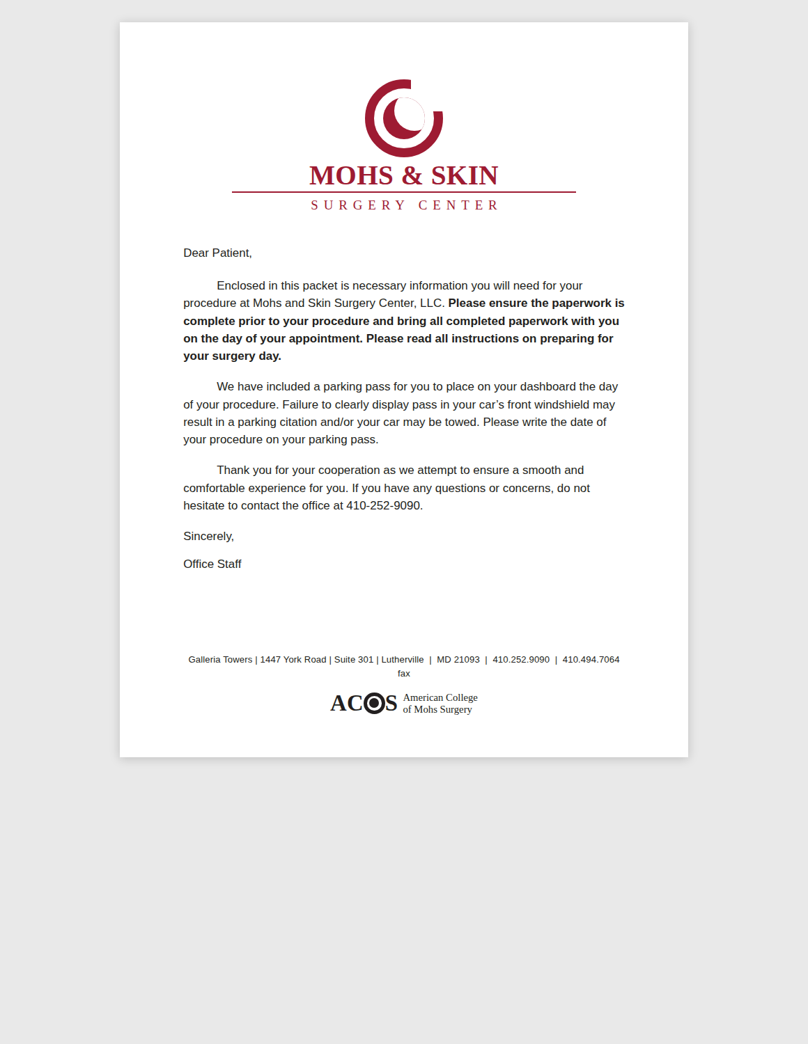MOHS & SKIN
SURGERY CENTER
Dear Patient,
Enclosed in this packet is necessary information you will need for your procedure at Mohs and Skin Surgery Center, LLC. Please ensure the paperwork is complete prior to your procedure and bring all completed paperwork with you on the day of your appointment. Please read all instructions on preparing for your surgery day.
We have included a parking pass for you to place on your dashboard the day of your procedure. Failure to clearly display pass in your car’s front windshield may result in a parking citation and/or your car may be towed. Please write the date of your procedure on your parking pass.
Thank you for your cooperation as we attempt to ensure a smooth and comfortable experience for you. If you have any questions or concerns, do not hesitate to contact the office at 410-252-9090.
Sincerely,
Office Staff
Galleria Towers | 1447 York Road | Suite 301 | Lutherville | MD 21093 | 410.252.9090 | 410.494.7064 fax
AC S American College of Mohs Surgery